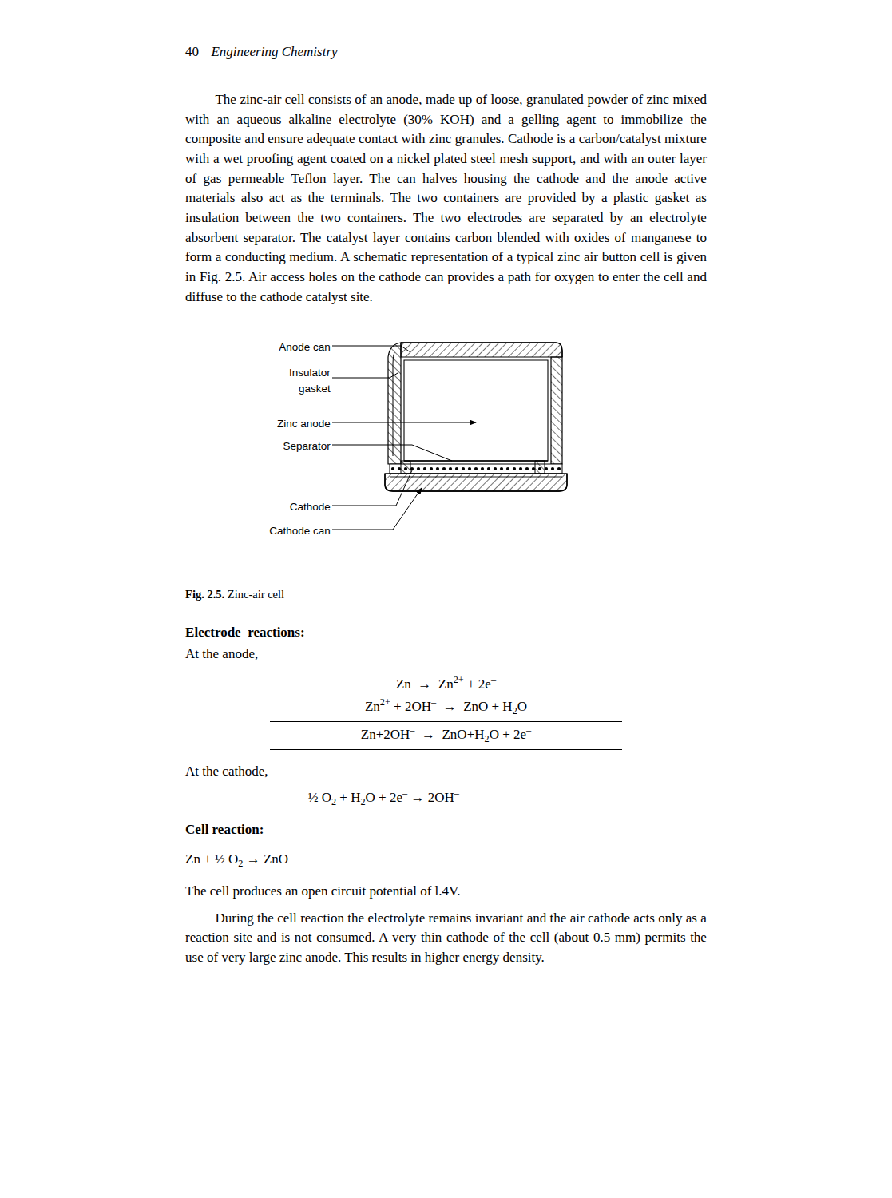40 Engineering Chemistry
The zinc-air cell consists of an anode, made up of loose, granulated powder of zinc mixed with an aqueous alkaline electrolyte (30% KOH) and a gelling agent to immobilize the composite and ensure adequate contact with zinc granules. Cathode is a carbon/catalyst mixture with a wet proofing agent coated on a nickel plated steel mesh support, and with an outer layer of gas permeable Teflon layer. The can halves housing the cathode and the anode active materials also act as the terminals. The two containers are provided by a plastic gasket as insulation between the two containers. The two electrodes are separated by an electrolyte absorbent separator. The catalyst layer contains carbon blended with oxides of manganese to form a conducting medium. A schematic representation of a typical zinc air button cell is given in Fig. 2.5. Air access holes on the cathode can provides a path for oxygen to enter the cell and diffuse to the cathode catalyst site.
Anode can
Insulator
gasket
Zinc anode
Separator
Cathode
Cathode can
Fig. 2.5. Zinc-air cell
Electrode reactions:
At the anode,
Zn → Zn2+ + 2e–
Zn2+ + 2OH– → ZnO + H2O
Zn+2OH– → ZnO+H2O + 2e–
At the cathode,
½ O2 + H2O + 2e– → 2OH–
Cell reaction:
Zn + ½ O2 → ZnO
The cell produces an open circuit potential of l.4V.
During the cell reaction the electrolyte remains invariant and the air cathode acts only as a reaction site and is not consumed. A very thin cathode of the cell (about 0.5 mm) permits the use of very large zinc anode. This results in higher energy density.